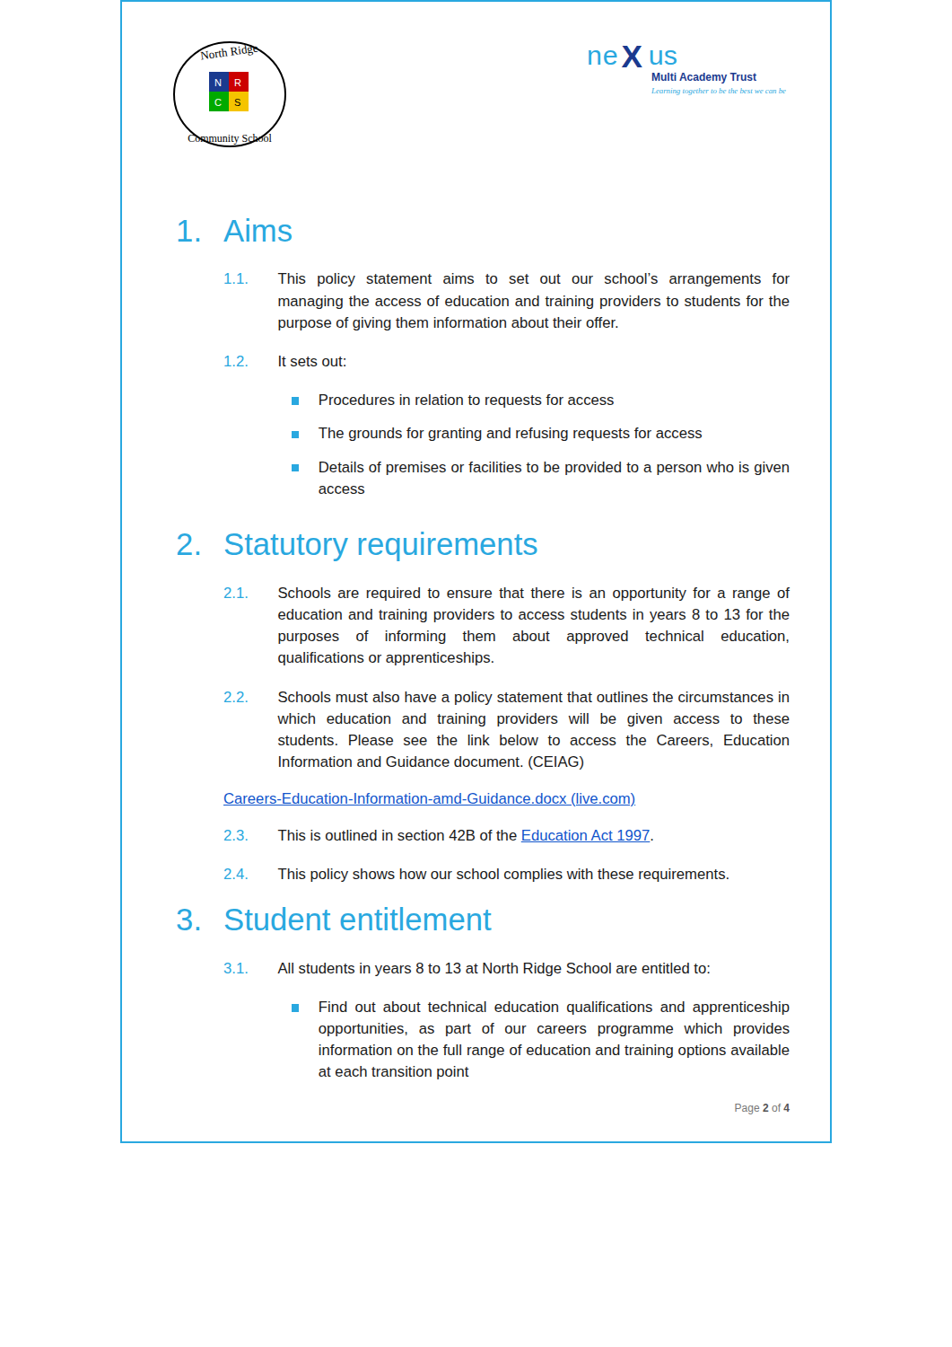North Ridge Community School N R C S
ne X us Multi Academy Trust Learning together to be the best we can be
1. Aims
1.1. This policy statement aims to set out our school’s arrangements for managing the access of education and training providers to students for the purpose of giving them information about their offer.
1.2. It sets out:
Procedures in relation to requests for access
The grounds for granting and refusing requests for access
Details of premises or facilities to be provided to a person who is given access
2. Statutory requirements
2.1. Schools are required to ensure that there is an opportunity for a range of education and training providers to access students in years 8 to 13 for the purposes of informing them about approved technical education, qualifications or apprenticeships.
2.2. Schools must also have a policy statement that outlines the circumstances in which education and training providers will be given access to these students. Please see the link below to access the Careers, Education Information and Guidance document. (CEIAG)
Careers-Education-Information-amd-Guidance.docx (live.com)
2.3. This is outlined in section 42B of the Education Act 1997.
2.4. This policy shows how our school complies with these requirements.
3. Student entitlement
3.1. All students in years 8 to 13 at North Ridge School are entitled to:
Find out about technical education qualifications and apprenticeship opportunities, as part of our careers programme which provides information on the full range of education and training options available at each transition point
Page 2 of 4